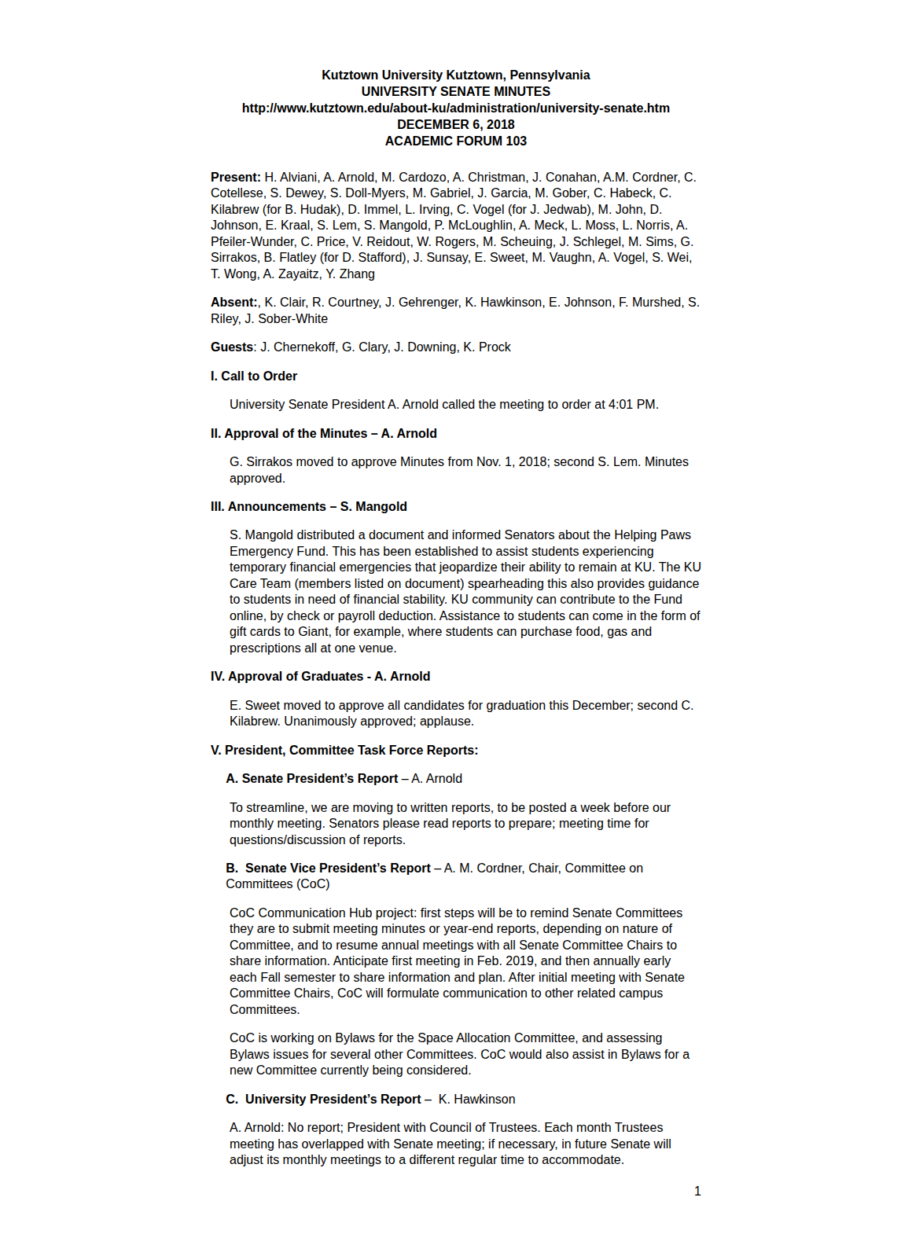Kutztown University Kutztown, Pennsylvania
UNIVERSITY SENATE MINUTES
http://www.kutztown.edu/about-ku/administration/university-senate.htm
DECEMBER 6, 2018
ACADEMIC FORUM 103
Present: H. Alviani, A. Arnold, M. Cardozo, A. Christman, J. Conahan, A.M. Cordner, C. Cotellese, S. Dewey, S. Doll-Myers, M. Gabriel, J. Garcia, M. Gober, C. Habeck, C. Kilabrew (for B. Hudak), D. Immel, L. Irving, C. Vogel (for J. Jedwab), M. John, D. Johnson, E. Kraal, S. Lem, S. Mangold, P. McLoughlin, A. Meck, L. Moss, L. Norris, A. Pfeiler-Wunder, C. Price, V. Reidout, W. Rogers, M. Scheuing, J. Schlegel, M. Sims, G. Sirrakos, B. Flatley (for D. Stafford), J. Sunsay, E. Sweet, M. Vaughn, A. Vogel, S. Wei, T. Wong, A. Zayaitz, Y. Zhang
Absent:, K. Clair, R. Courtney, J. Gehrenger, K. Hawkinson, E. Johnson, F. Murshed, S. Riley, J. Sober-White
Guests: J. Chernekoff, G. Clary, J. Downing, K. Prock
I. Call to Order
University Senate President A. Arnold called the meeting to order at 4:01 PM.
II. Approval of the Minutes – A. Arnold
G. Sirrakos moved to approve Minutes from Nov. 1, 2018; second S. Lem. Minutes approved.
III. Announcements – S. Mangold
S. Mangold distributed a document and informed Senators about the Helping Paws Emergency Fund. This has been established to assist students experiencing temporary financial emergencies that jeopardize their ability to remain at KU. The KU Care Team (members listed on document) spearheading this also provides guidance to students in need of financial stability. KU community can contribute to the Fund online, by check or payroll deduction. Assistance to students can come in the form of gift cards to Giant, for example, where students can purchase food, gas and prescriptions all at one venue.
IV. Approval of Graduates - A. Arnold
E. Sweet moved to approve all candidates for graduation this December; second C. Kilabrew. Unanimously approved; applause.
V. President, Committee Task Force Reports:
A. Senate President’s Report – A. Arnold
To streamline, we are moving to written reports, to be posted a week before our monthly meeting. Senators please read reports to prepare; meeting time for questions/discussion of reports.
B. Senate Vice President’s Report – A. M. Cordner, Chair, Committee on Committees (CoC)
CoC Communication Hub project: first steps will be to remind Senate Committees they are to submit meeting minutes or year-end reports, depending on nature of Committee, and to resume annual meetings with all Senate Committee Chairs to share information. Anticipate first meeting in Feb. 2019, and then annually early each Fall semester to share information and plan. After initial meeting with Senate Committee Chairs, CoC will formulate communication to other related campus Committees.
CoC is working on Bylaws for the Space Allocation Committee, and assessing Bylaws issues for several other Committees. CoC would also assist in Bylaws for a new Committee currently being considered.
C. University President’s Report – K. Hawkinson
A. Arnold: No report; President with Council of Trustees. Each month Trustees meeting has overlapped with Senate meeting; if necessary, in future Senate will adjust its monthly meetings to a different regular time to accommodate.
1